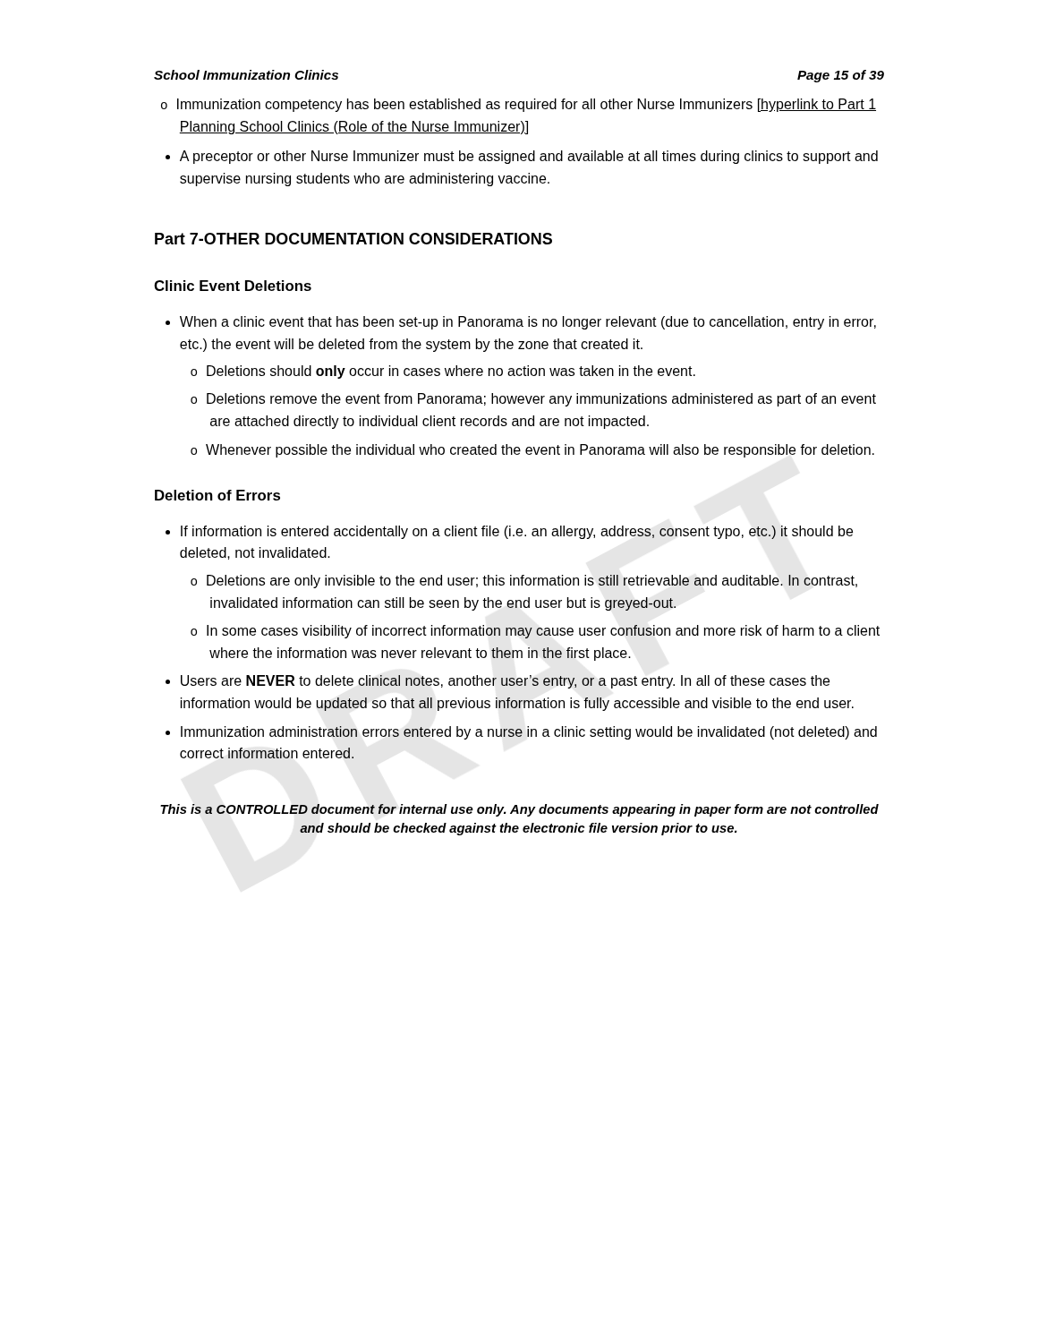DRAFT
School Immunization Clinics Page 15 of 39
Immunization competency has been established as required for all other Nurse Immunizers [hyperlink to Part 1 Planning School Clinics (Role of the Nurse Immunizer)]
A preceptor or other Nurse Immunizer must be assigned and available at all times during clinics to support and supervise nursing students who are administering vaccine.
Part 7-OTHER DOCUMENTATION CONSIDERATIONS
Clinic Event Deletions
When a clinic event that has been set-up in Panorama is no longer relevant (due to cancellation, entry in error, etc.) the event will be deleted from the system by the zone that created it.
Deletions should only occur in cases where no action was taken in the event.
Deletions remove the event from Panorama; however any immunizations administered as part of an event are attached directly to individual client records and are not impacted.
Whenever possible the individual who created the event in Panorama will also be responsible for deletion.
Deletion of Errors
If information is entered accidentally on a client file (i.e. an allergy, address, consent typo, etc.) it should be deleted, not invalidated.
Deletions are only invisible to the end user; this information is still retrievable and auditable. In contrast, invalidated information can still be seen by the end user but is greyed-out.
In some cases visibility of incorrect information may cause user confusion and more risk of harm to a client where the information was never relevant to them in the first place.
Users are NEVER to delete clinical notes, another user’s entry, or a past entry. In all of these cases the information would be updated so that all previous information is fully accessible and visible to the end user.
Immunization administration errors entered by a nurse in a clinic setting would be invalidated (not deleted) and correct information entered.
This is a CONTROLLED document for internal use only. Any documents appearing in paper form are not controlled and should be checked against the electronic file version prior to use.